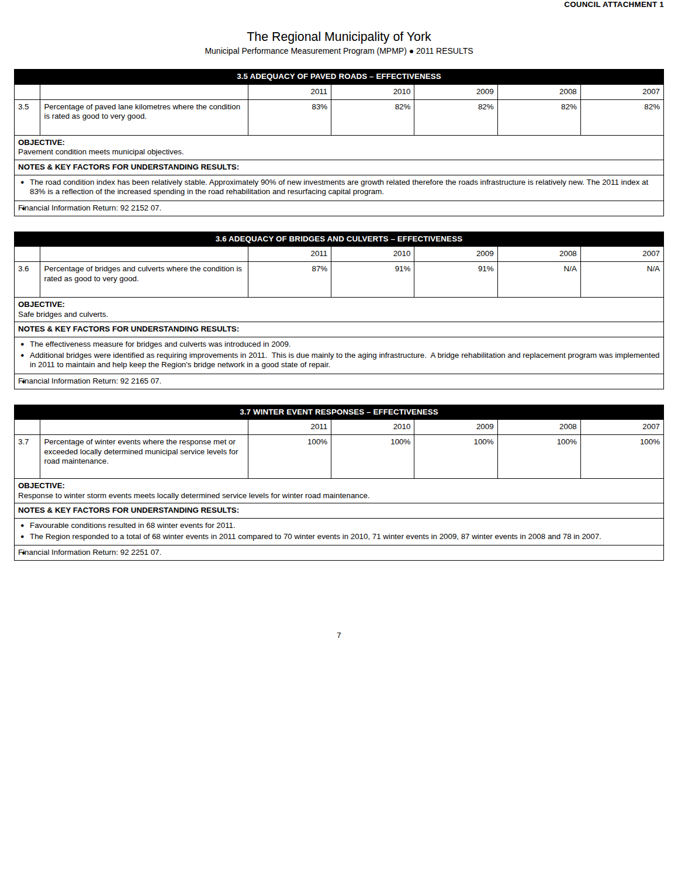COUNCIL ATTACHMENT 1
The Regional Municipality of York
Municipal Performance Measurement Program (MPMP) ● 2011 RESULTS
| 3.5 ADEQUACY OF PAVED ROADS – EFFECTIVENESS |
| | | 2011 | 2010 | 2009 | 2008 | 2007 |
| 3.5 | Percentage of paved lane kilometres where the condition is rated as good to very good. | 83% | 82% | 82% | 82% | 82% |
| OBJECTIVE: Pavement condition meets municipal objectives. |
| NOTES & KEY FACTORS FOR UNDERSTANDING RESULTS: |
| The road condition index has been relatively stable. Approximately 90% of new investments are growth related therefore the roads infrastructure is relatively new. The 2011 index at 83% is a reflection of the increased spending in the road rehabilitation and resurfacing capital program. |
| Financial Information Return: 92 2152 07. |
| 3.6 ADEQUACY OF BRIDGES AND CULVERTS – EFFECTIVENESS |
| | | 2011 | 2010 | 2009 | 2008 | 2007 |
| 3.6 | Percentage of bridges and culverts where the condition is rated as good to very good. | 87% | 91% | 91% | N/A | N/A |
| OBJECTIVE: Safe bridges and culverts. |
| NOTES & KEY FACTORS FOR UNDERSTANDING RESULTS: |
| The effectiveness measure for bridges and culverts was introduced in 2009. Additional bridges were identified as requiring improvements in 2011. This is due mainly to the aging infrastructure. A bridge rehabilitation and replacement program was implemented in 2011 to maintain and help keep the Region's bridge network in a good state of repair. |
| Financial Information Return: 92 2165 07. |
| 3.7 WINTER EVENT RESPONSES – EFFECTIVENESS |
| | | 2011 | 2010 | 2009 | 2008 | 2007 |
| 3.7 | Percentage of winter events where the response met or exceeded locally determined municipal service levels for road maintenance. | 100% | 100% | 100% | 100% | 100% |
| OBJECTIVE: Response to winter storm events meets locally determined service levels for winter road maintenance. |
| NOTES & KEY FACTORS FOR UNDERSTANDING RESULTS: |
| Favourable conditions resulted in 68 winter events for 2011. The Region responded to a total of 68 winter events in 2011 compared to 70 winter events in 2010, 71 winter events in 2009, 87 winter events in 2008 and 78 in 2007. |
| Financial Information Return: 92 2251 07. |
7